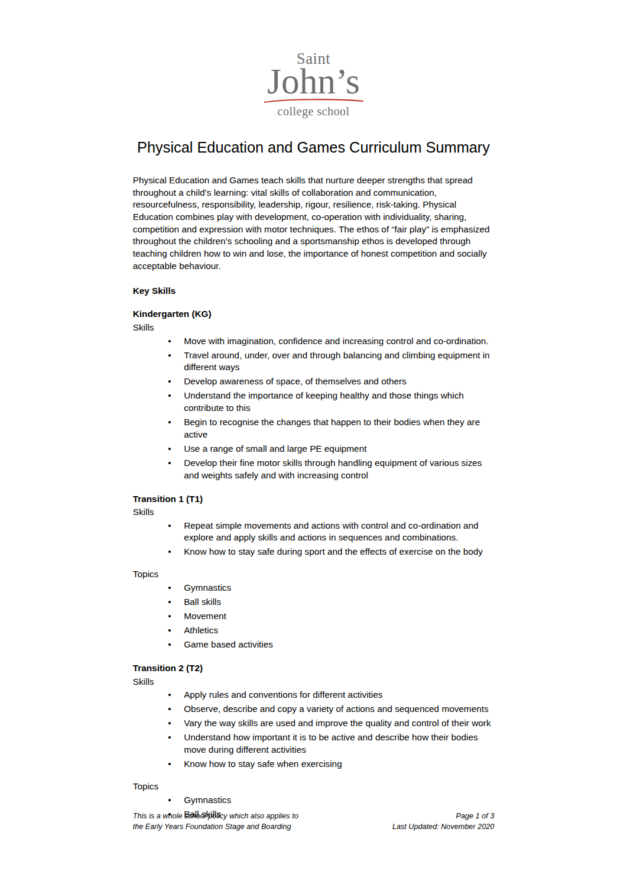Saint
John’s
college school
Physical Education and Games Curriculum Summary
Physical Education and Games teach skills that nurture deeper strengths that spread throughout a child’s learning: vital skills of collaboration and communication, resourcefulness, responsibility, leadership, rigour, resilience, risk-taking. Physical Education combines play with development, co-operation with individuality, sharing, competition and expression with motor techniques. The ethos of “fair play” is emphasized throughout the children’s schooling and a sportsmanship ethos is developed through teaching children how to win and lose, the importance of honest competition and socially acceptable behaviour.
Key Skills
Kindergarten (KG)
Skills
Move with imagination, confidence and increasing control and co-ordination.
Travel around, under, over and through balancing and climbing equipment in different ways
Develop awareness of space, of themselves and others
Understand the importance of keeping healthy and those things which contribute to this
Begin to recognise the changes that happen to their bodies when they are active
Use a range of small and large PE equipment
Develop their fine motor skills through handling equipment of various sizes and weights safely and with increasing control
Transition 1 (T1)
Skills
Repeat simple movements and actions with control and co-ordination and explore and apply skills and actions in sequences and combinations.
Know how to stay safe during sport and the effects of exercise on the body
Topics
Gymnastics
Ball skills
Movement
Athletics
Game based activities
Transition 2 (T2)
Skills
Apply rules and conventions for different activities
Observe, describe and copy a variety of actions and sequenced movements
Vary the way skills are used and improve the quality and control of their work
Understand how important it is to be active and describe how their bodies move during different activities
Know how to stay safe when exercising
Topics
Gymnastics
Ball skills
This is a whole school policy which also applies to
the Early Years Foundation Stage and Boarding
Page 1 of 3
Last Updated: November 2020